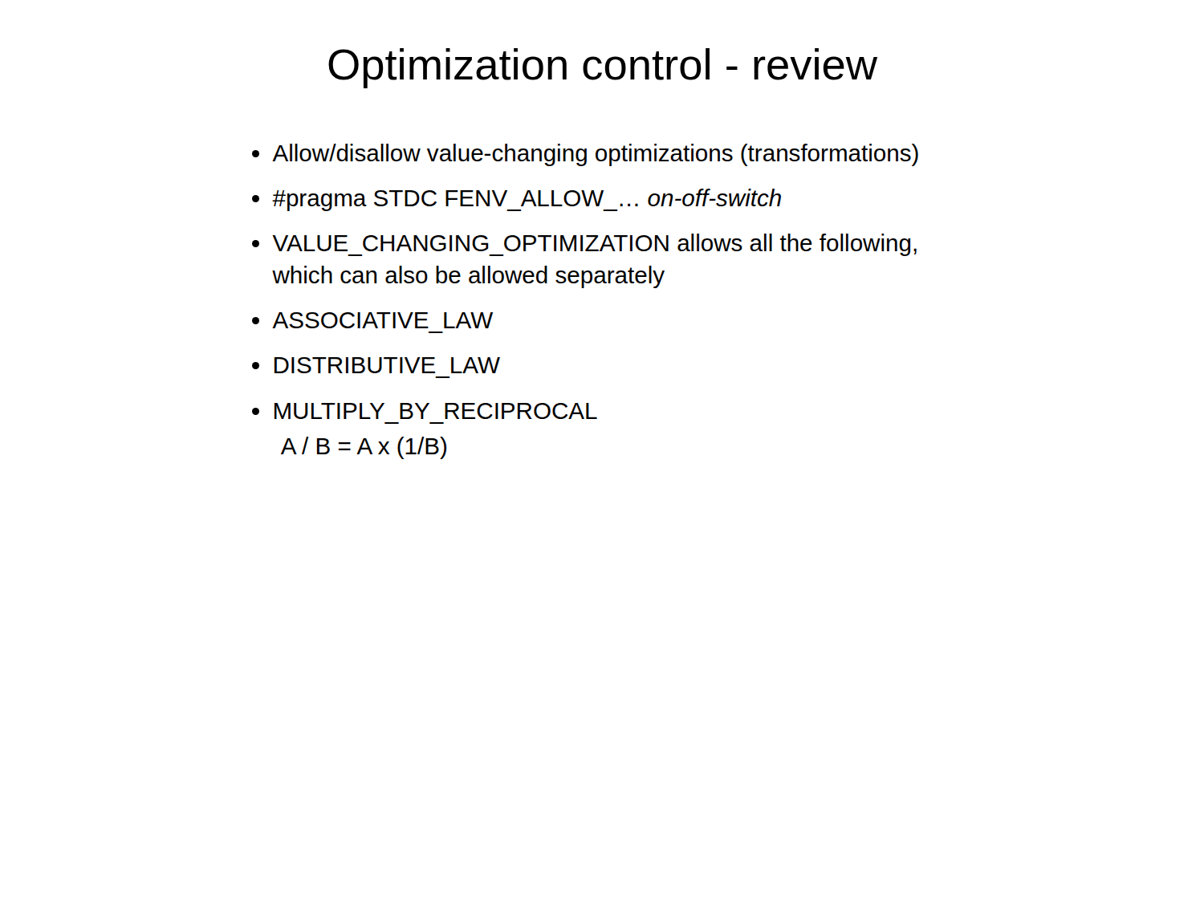Optimization control - review
Allow/disallow value-changing optimizations (transformations)
#pragma STDC FENV_ALLOW_… on-off-switch
VALUE_CHANGING_OPTIMIZATION allows all the following, which can also be allowed separately
ASSOCIATIVE_LAW
DISTRIBUTIVE_LAW
MULTIPLY_BY_RECIPROCAL A / B = A x (1/B)